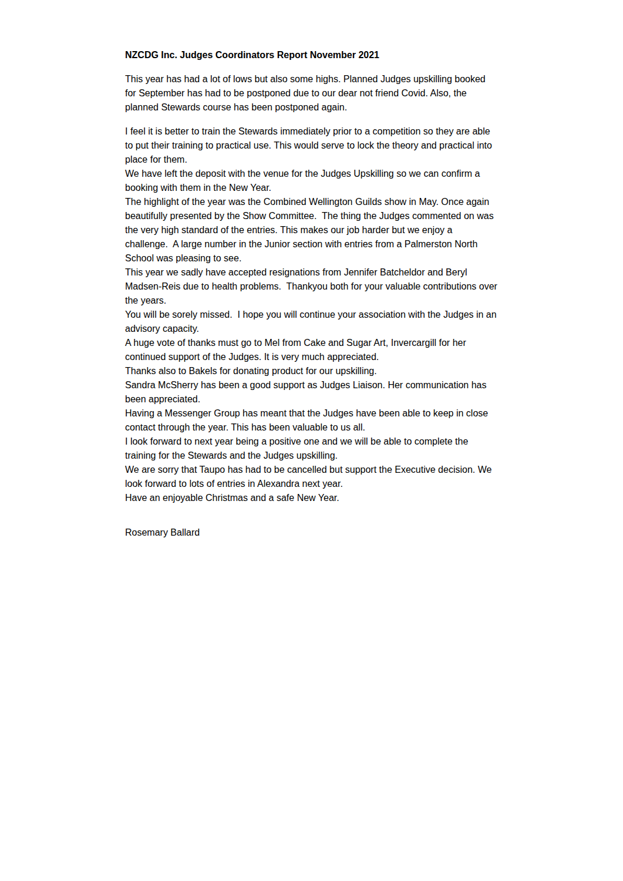NZCDG Inc. Judges Coordinators Report November 2021
This year has had a lot of lows but also some highs. Planned Judges upskilling booked for September has had to be postponed due to our dear not friend Covid. Also, the planned Stewards course has been postponed again.
I feel it is better to train the Stewards immediately prior to a competition so they are able to put their training to practical use. This would serve to lock the theory and practical into place for them.
We have left the deposit with the venue for the Judges Upskilling so we can confirm a booking with them in the New Year.
The highlight of the year was the Combined Wellington Guilds show in May. Once again beautifully presented by the Show Committee. The thing the Judges commented on was the very high standard of the entries. This makes our job harder but we enjoy a challenge. A large number in the Junior section with entries from a Palmerston North School was pleasing to see.
This year we sadly have accepted resignations from Jennifer Batcheldor and Beryl Madsen-Reis due to health problems. Thankyou both for your valuable contributions over the years.
You will be sorely missed. I hope you will continue your association with the Judges in an advisory capacity.
A huge vote of thanks must go to Mel from Cake and Sugar Art, Invercargill for her continued support of the Judges. It is very much appreciated.
Thanks also to Bakels for donating product for our upskilling.
Sandra McSherry has been a good support as Judges Liaison. Her communication has been appreciated.
Having a Messenger Group has meant that the Judges have been able to keep in close contact through the year. This has been valuable to us all.
I look forward to next year being a positive one and we will be able to complete the training for the Stewards and the Judges upskilling.
We are sorry that Taupo has had to be cancelled but support the Executive decision. We look forward to lots of entries in Alexandra next year.
Have an enjoyable Christmas and a safe New Year.
Rosemary Ballard